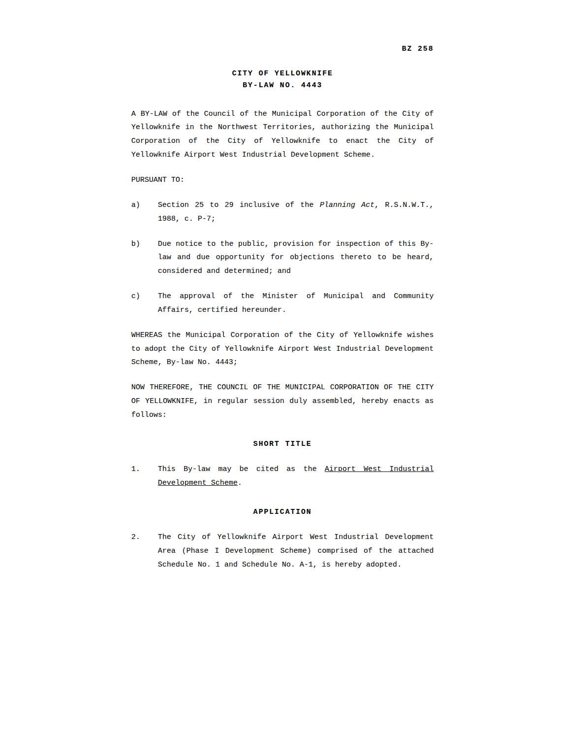BZ 258
CITY OF YELLOWKNIFE
BY-LAW NO. 4443
A BY-LAW of the Council of the Municipal Corporation of the City of Yellowknife in the Northwest Territories, authorizing the Municipal Corporation of the City of Yellowknife to enact the City of Yellowknife Airport West Industrial Development Scheme.
PURSUANT TO:
a) Section 25 to 29 inclusive of the Planning Act, R.S.N.W.T., 1988, c. P-7;
b) Due notice to the public, provision for inspection of this By-law and due opportunity for objections thereto to be heard, considered and determined; and
c) The approval of the Minister of Municipal and Community Affairs, certified hereunder.
WHEREAS the Municipal Corporation of the City of Yellowknife wishes to adopt the City of Yellowknife Airport West Industrial Development Scheme, By-law No. 4443;
NOW THEREFORE, THE COUNCIL OF THE MUNICIPAL CORPORATION OF THE CITY OF YELLOWKNIFE, in regular session duly assembled, hereby enacts as follows:
SHORT TITLE
1. This By-law may be cited as the Airport West Industrial Development Scheme.
APPLICATION
2. The City of Yellowknife Airport West Industrial Development Area (Phase I Development Scheme) comprised of the attached Schedule No. 1 and Schedule No. A-1, is hereby adopted.